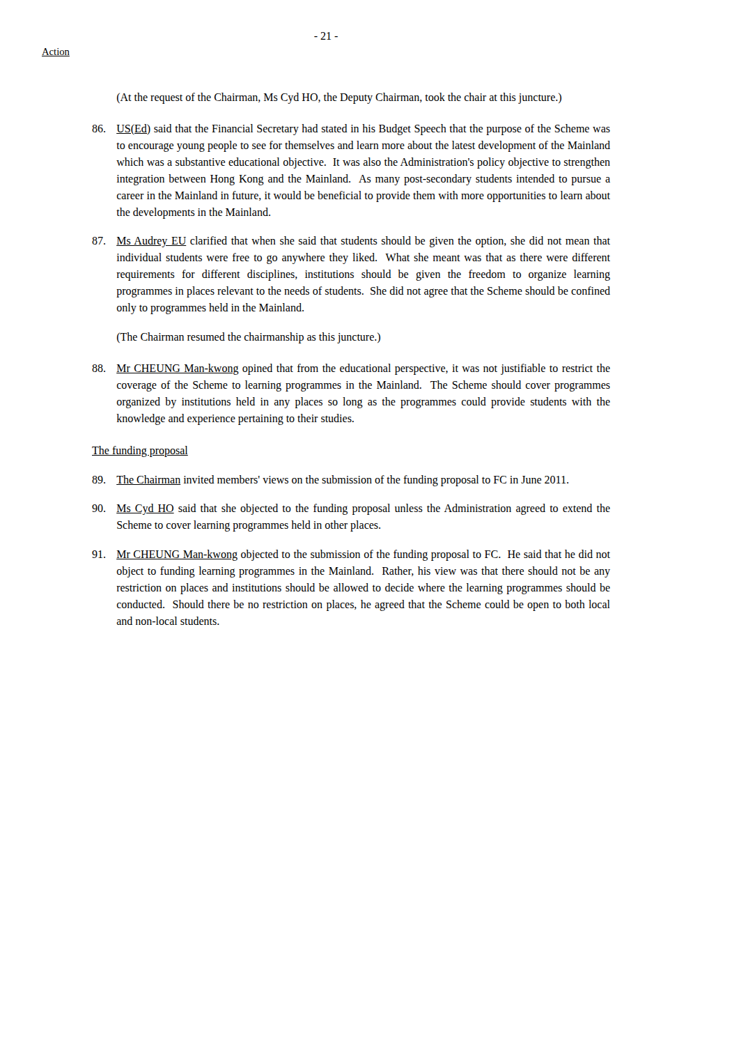Action
- 21 -
(At the request of the Chairman, Ms Cyd HO, the Deputy Chairman, took the chair at this juncture.)
86. US(Ed) said that the Financial Secretary had stated in his Budget Speech that the purpose of the Scheme was to encourage young people to see for themselves and learn more about the latest development of the Mainland which was a substantive educational objective. It was also the Administration's policy objective to strengthen integration between Hong Kong and the Mainland. As many post-secondary students intended to pursue a career in the Mainland in future, it would be beneficial to provide them with more opportunities to learn about the developments in the Mainland.
87. Ms Audrey EU clarified that when she said that students should be given the option, she did not mean that individual students were free to go anywhere they liked. What she meant was that as there were different requirements for different disciplines, institutions should be given the freedom to organize learning programmes in places relevant to the needs of students. She did not agree that the Scheme should be confined only to programmes held in the Mainland.
(The Chairman resumed the chairmanship as this juncture.)
88. Mr CHEUNG Man-kwong opined that from the educational perspective, it was not justifiable to restrict the coverage of the Scheme to learning programmes in the Mainland. The Scheme should cover programmes organized by institutions held in any places so long as the programmes could provide students with the knowledge and experience pertaining to their studies.
The funding proposal
89. The Chairman invited members' views on the submission of the funding proposal to FC in June 2011.
90. Ms Cyd HO said that she objected to the funding proposal unless the Administration agreed to extend the Scheme to cover learning programmes held in other places.
91. Mr CHEUNG Man-kwong objected to the submission of the funding proposal to FC. He said that he did not object to funding learning programmes in the Mainland. Rather, his view was that there should not be any restriction on places and institutions should be allowed to decide where the learning programmes should be conducted. Should there be no restriction on places, he agreed that the Scheme could be open to both local and non-local students.